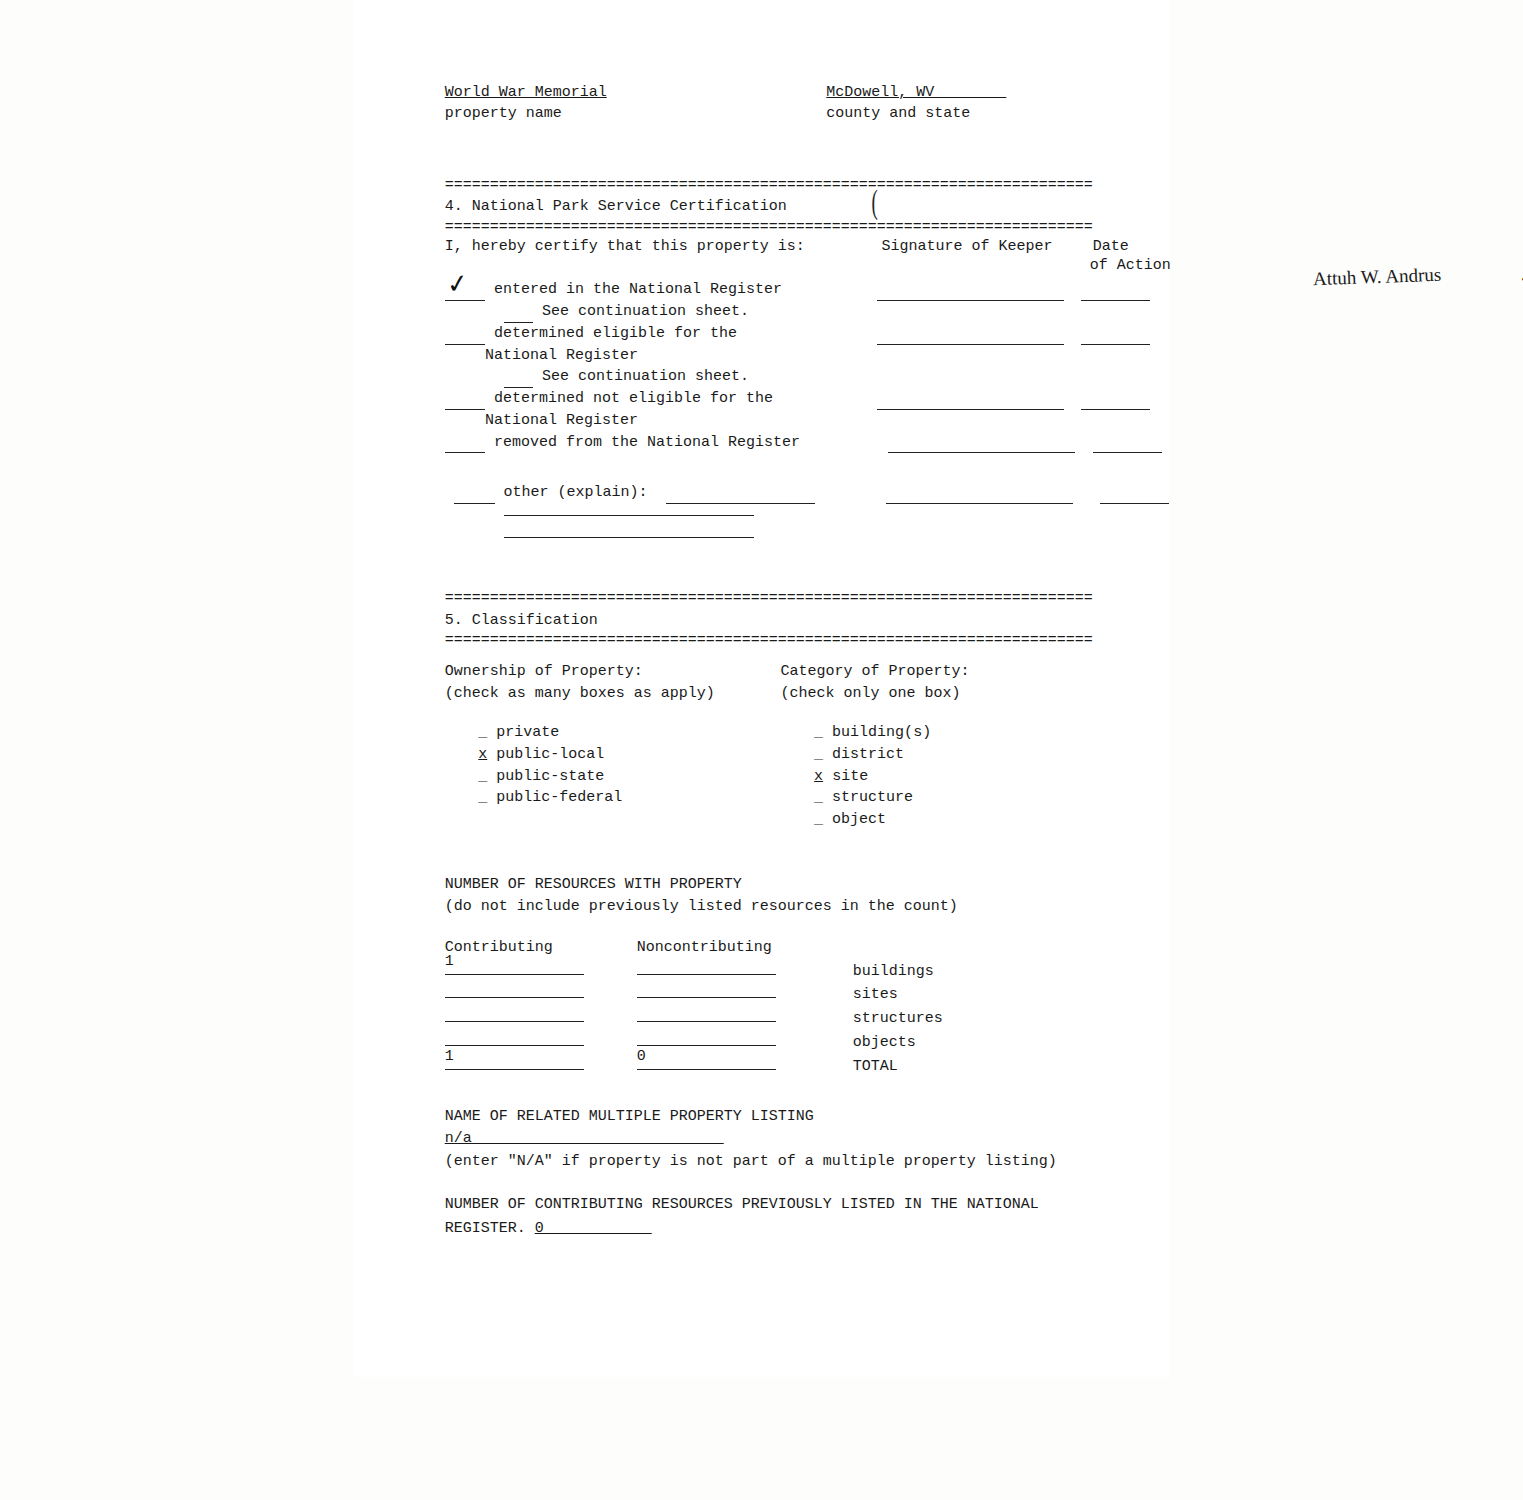World War Memorial
property name
McDowell, WV
county and state
========================================================================
4. National Park Service Certification
========================================================================
I, hereby certify that this property is: ( Signature of Keeper Date of Action
✓ entered in the National Register Attuh W. Andrus 4/9/93
See continuation sheet.
determined eligible for the
National Register
See continuation sheet.
determined not eligible for the
National Register
removed from the National Register
other (explain):
========================================================================
5. Classification
========================================================================
Ownership of Property:
(check as many boxes as apply)
_ private
x public-local
_ public-state
_ public-federal
Category of Property:
(check only one box)
_ building(s)
_ district
x site
_ structure
_ object
NUMBER OF RESOURCES WITH PROPERTY
(do not include previously listed resources in the count)
| Contributing | | Noncontributing | | |
| 1 | | | | buildings |
| | | | | sites |
| | | | | structures |
| | | | | objects |
| 1 | | 0 | | TOTAL |
NAME OF RELATED MULTIPLE PROPERTY LISTING n/a
(enter "N/A" if property is not part of a multiple property listing)
NUMBER OF CONTRIBUTING RESOURCES PREVIOUSLY LISTED IN THE NATIONAL
REGISTER. 0